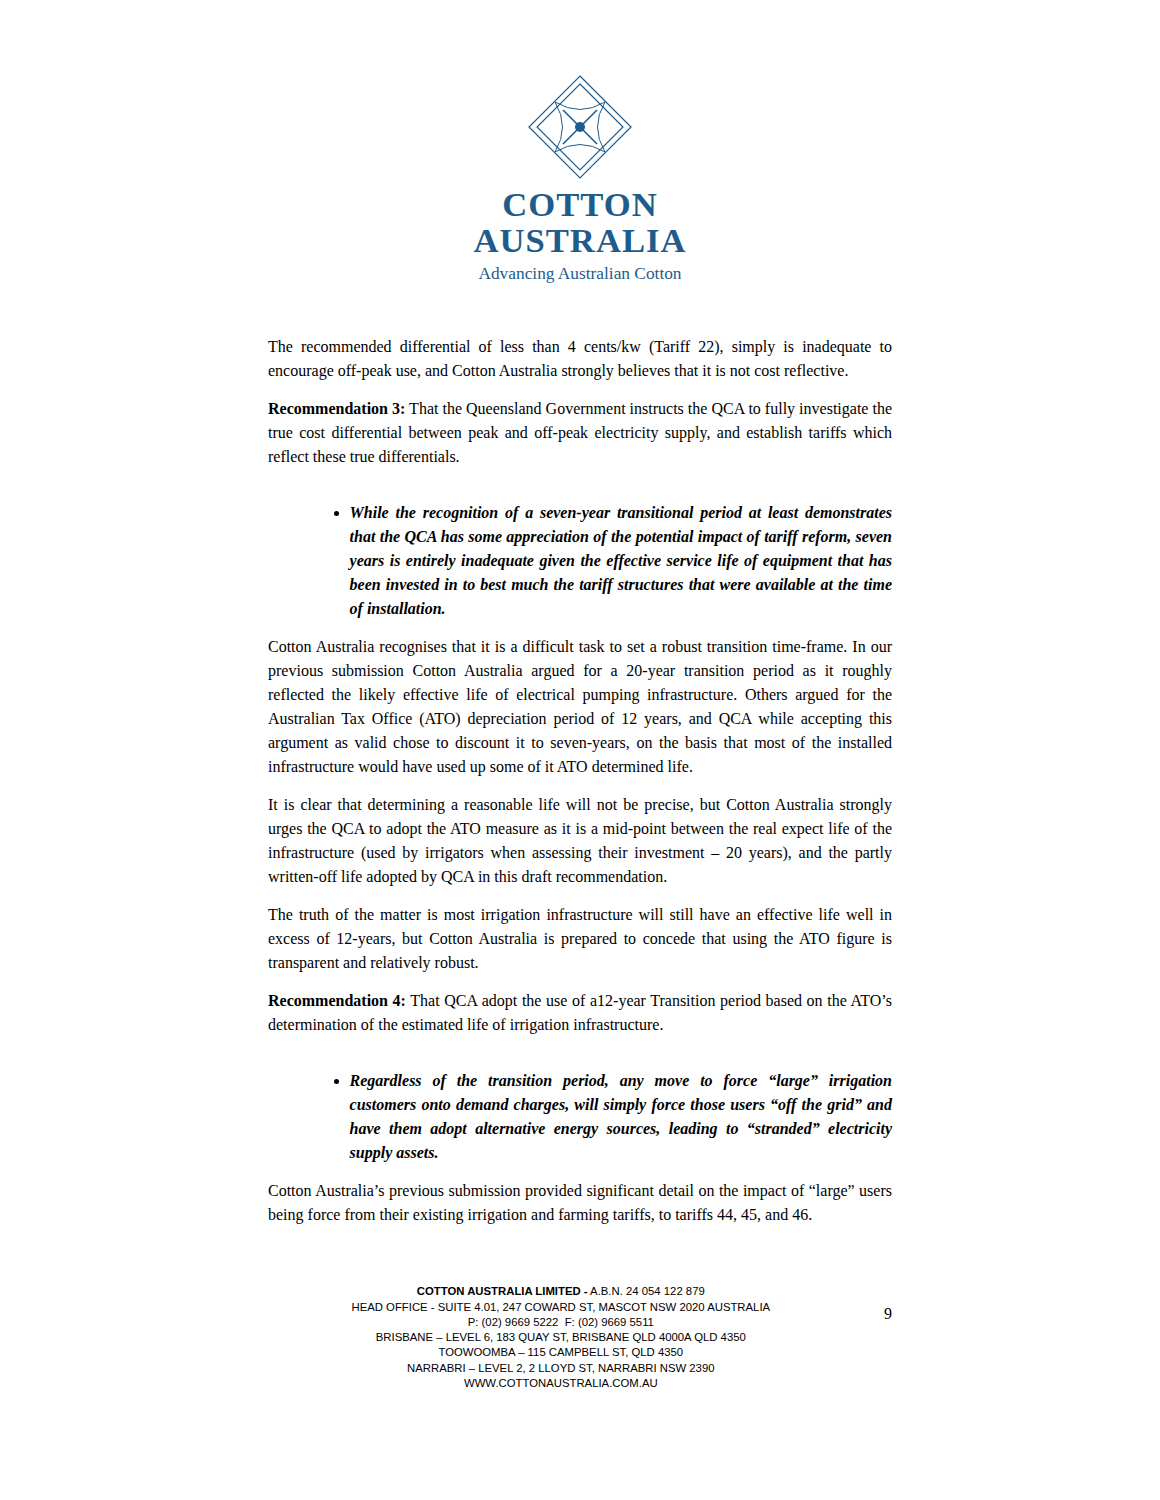COTTON
AUSTRALIA
Advancing Australian Cotton
The recommended differential of less than 4 cents/kw (Tariff 22), simply is inadequate to encourage off-peak use, and Cotton Australia strongly believes that it is not cost reflective.
Recommendation 3: That the Queensland Government instructs the QCA to fully investigate the true cost differential between peak and off-peak electricity supply, and establish tariffs which reflect these true differentials.
While the recognition of a seven-year transitional period at least demonstrates that the QCA has some appreciation of the potential impact of tariff reform, seven years is entirely inadequate given the effective service life of equipment that has been invested in to best much the tariff structures that were available at the time of installation.
Cotton Australia recognises that it is a difficult task to set a robust transition time-frame. In our previous submission Cotton Australia argued for a 20-year transition period as it roughly reflected the likely effective life of electrical pumping infrastructure. Others argued for the Australian Tax Office (ATO) depreciation period of 12 years, and QCA while accepting this argument as valid chose to discount it to seven-years, on the basis that most of the installed infrastructure would have used up some of it ATO determined life.
It is clear that determining a reasonable life will not be precise, but Cotton Australia strongly urges the QCA to adopt the ATO measure as it is a mid-point between the real expect life of the infrastructure (used by irrigators when assessing their investment – 20 years), and the partly written-off life adopted by QCA in this draft recommendation.
The truth of the matter is most irrigation infrastructure will still have an effective life well in excess of 12-years, but Cotton Australia is prepared to concede that using the ATO figure is transparent and relatively robust.
Recommendation 4: That QCA adopt the use of a12-year Transition period based on the ATO’s determination of the estimated life of irrigation infrastructure.
Regardless of the transition period, any move to force “large” irrigation customers onto demand charges, will simply force those users “off the grid” and have them adopt alternative energy sources, leading to “stranded” electricity supply assets.
Cotton Australia’s previous submission provided significant detail on the impact of “large” users being force from their existing irrigation and farming tariffs, to tariffs 44, 45, and 46.
COTTON AUSTRALIA LIMITED - A.B.N. 24 054 122 879
HEAD OFFICE - SUITE 4.01, 247 COWARD ST, MASCOT NSW 2020 AUSTRALIA
P: (02) 9669 5222 F: (02) 9669 5511
BRISBANE – LEVEL 6, 183 QUAY ST, BRISBANE QLD 4000A QLD 4350
TOOWOOMBA – 115 CAMPBELL ST, QLD 4350
NARRABRI – LEVEL 2, 2 LLOYD ST, NARRABRI NSW 2390
WWW.COTTONAUSTRALIA.COM.AU
9